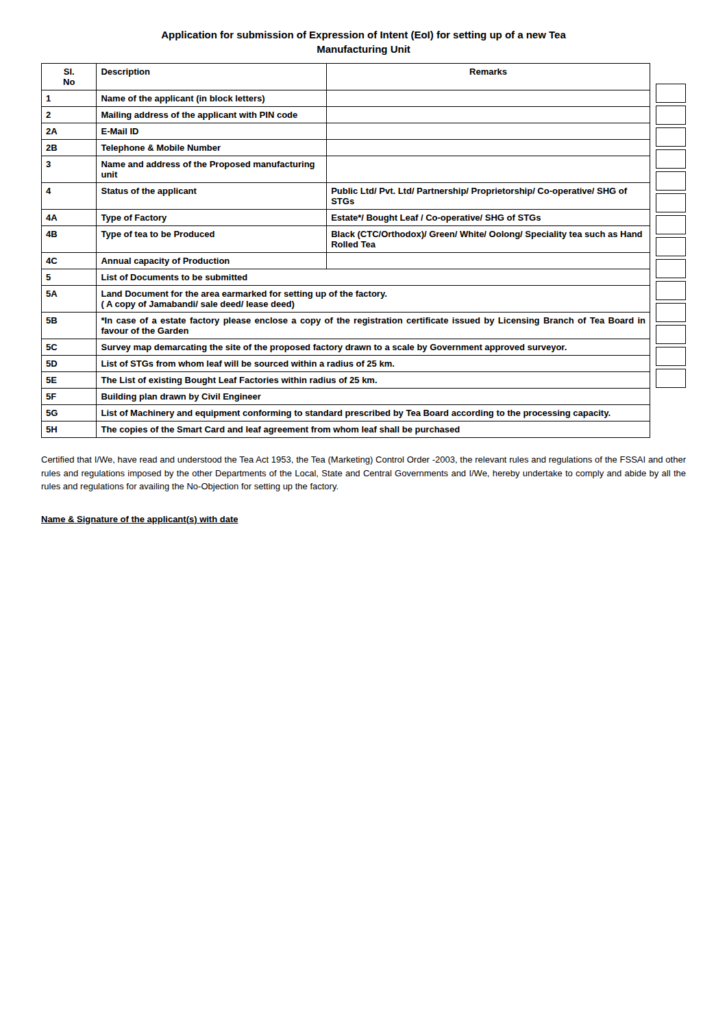Application for submission of Expression of Intent (EoI) for setting up of a new Tea
Manufacturing Unit
| Sl. No | Description | Remarks |
| --- | --- | --- |
| 1 | Name of the applicant (in block letters) | |
| 2 | Mailing address of the applicant with PIN code | |
| 2A | E-Mail ID | |
| 2B | Telephone & Mobile Number | |
| 3 | Name and address of the Proposed manufacturing unit | |
| 4 | Status of the applicant | Public Ltd/ Pvt. Ltd/ Partnership/ Proprietorship/ Co-operative/ SHG of STGs |
| 4A | Type of Factory | Estate*/ Bought Leaf / Co-operative/ SHG of STGs |
| 4B | Type of tea to be Produced | Black (CTC/Orthodox)/ Green/ White/ Oolong/ Speciality tea such as Hand Rolled Tea |
| 4C | Annual capacity of Production | |
| 5 | List of Documents to be submitted |
| 5A | Land Document for the area earmarked for setting up of the factory. ( A copy of Jamabandi/ sale deed/ lease deed) |
| 5B | *In case of a estate factory please enclose a copy of the registration certificate issued by Licensing Branch of Tea Board in favour of the Garden |
| 5C | Survey map demarcating the site of the proposed factory drawn to a scale by Government approved surveyor. |
| 5D | List of STGs from whom leaf will be sourced within a radius of 25 km. |
| 5E | The List of existing Bought Leaf Factories within radius of 25 km. |
| 5F | Building plan drawn by Civil Engineer |
| 5G | List of Machinery and equipment conforming to standard prescribed by Tea Board according to the processing capacity. |
| 5H | The copies of the Smart Card and leaf agreement from whom leaf shall be purchased |
Certified that I/We, have read and understood the Tea Act 1953, the Tea (Marketing) Control Order -2003, the relevant rules and regulations of the FSSAI and other rules and regulations imposed by the other Departments of the Local, State and Central Governments and I/We, hereby undertake to comply and abide by all the rules and regulations for availing the No-Objection for setting up the factory.
Name & Signature of the applicant(s) with date